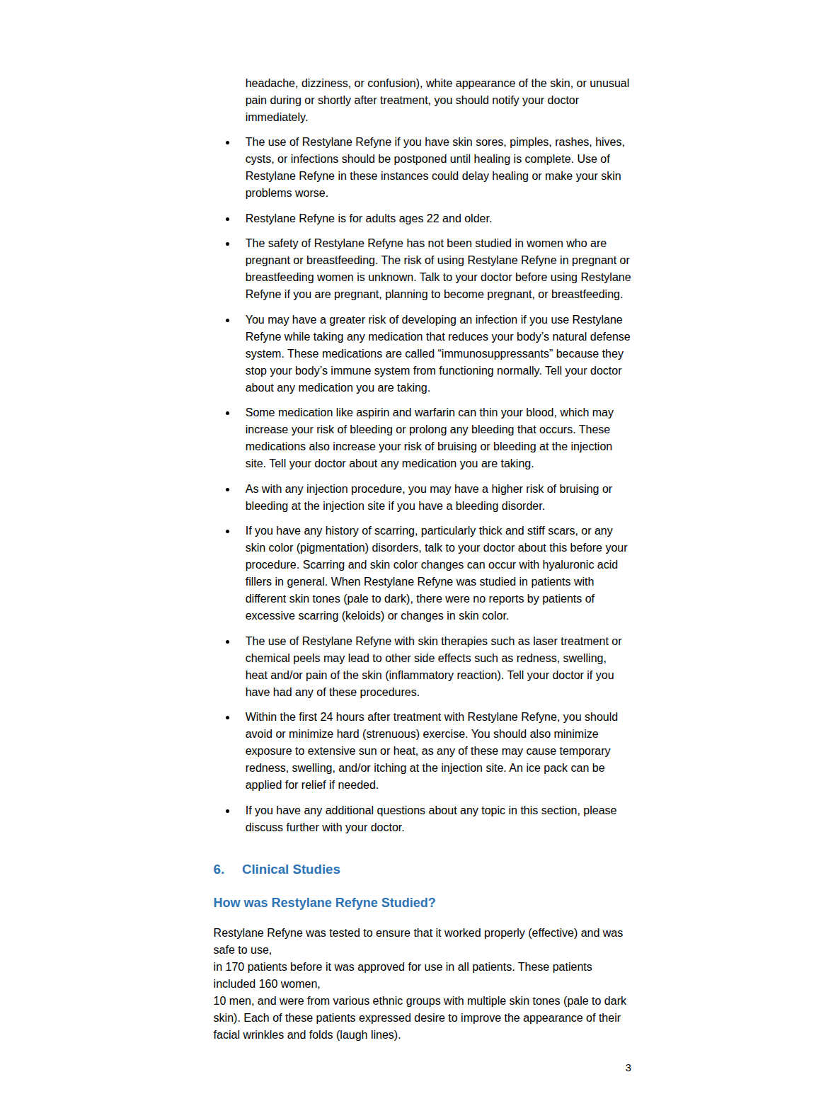headache, dizziness, or confusion), white appearance of the skin, or unusual pain during or shortly after treatment, you should notify your doctor immediately.
The use of Restylane Refyne if you have skin sores, pimples, rashes, hives, cysts, or infections should be postponed until healing is complete. Use of Restylane Refyne in these instances could delay healing or make your skin problems worse.
Restylane Refyne is for adults ages 22 and older.
The safety of Restylane Refyne has not been studied in women who are pregnant or breastfeeding. The risk of using Restylane Refyne in pregnant or breastfeeding women is unknown. Talk to your doctor before using Restylane Refyne if you are pregnant, planning to become pregnant, or breastfeeding.
You may have a greater risk of developing an infection if you use Restylane Refyne while taking any medication that reduces your body’s natural defense system. These medications are called “immunosuppressants” because they stop your body’s immune system from functioning normally. Tell your doctor about any medication you are taking.
Some medication like aspirin and warfarin can thin your blood, which may increase your risk of bleeding or prolong any bleeding that occurs. These medications also increase your risk of bruising or bleeding at the injection site. Tell your doctor about any medication you are taking.
As with any injection procedure, you may have a higher risk of bruising or bleeding at the injection site if you have a bleeding disorder.
If you have any history of scarring, particularly thick and stiff scars, or any skin color (pigmentation) disorders, talk to your doctor about this before your procedure. Scarring and skin color changes can occur with hyaluronic acid fillers in general. When Restylane Refyne was studied in patients with different skin tones (pale to dark), there were no reports by patients of excessive scarring (keloids) or changes in skin color.
The use of Restylane Refyne with skin therapies such as laser treatment or chemical peels may lead to other side effects such as redness, swelling, heat and/or pain of the skin (inflammatory reaction). Tell your doctor if you have had any of these procedures.
Within the first 24 hours after treatment with Restylane Refyne, you should avoid or minimize hard (strenuous) exercise. You should also minimize exposure to extensive sun or heat, as any of these may cause temporary redness, swelling, and/or itching at the injection site. An ice pack can be applied for relief if needed.
If you have any additional questions about any topic in this section, please discuss further with your doctor.
6. Clinical Studies
How was Restylane Refyne Studied?
Restylane Refyne was tested to ensure that it worked properly (effective) and was safe to use,
in 170 patients before it was approved for use in all patients. These patients included 160 women,
10 men, and were from various ethnic groups with multiple skin tones (pale to dark skin). Each of these patients expressed desire to improve the appearance of their facial wrinkles and folds (laugh lines).
3